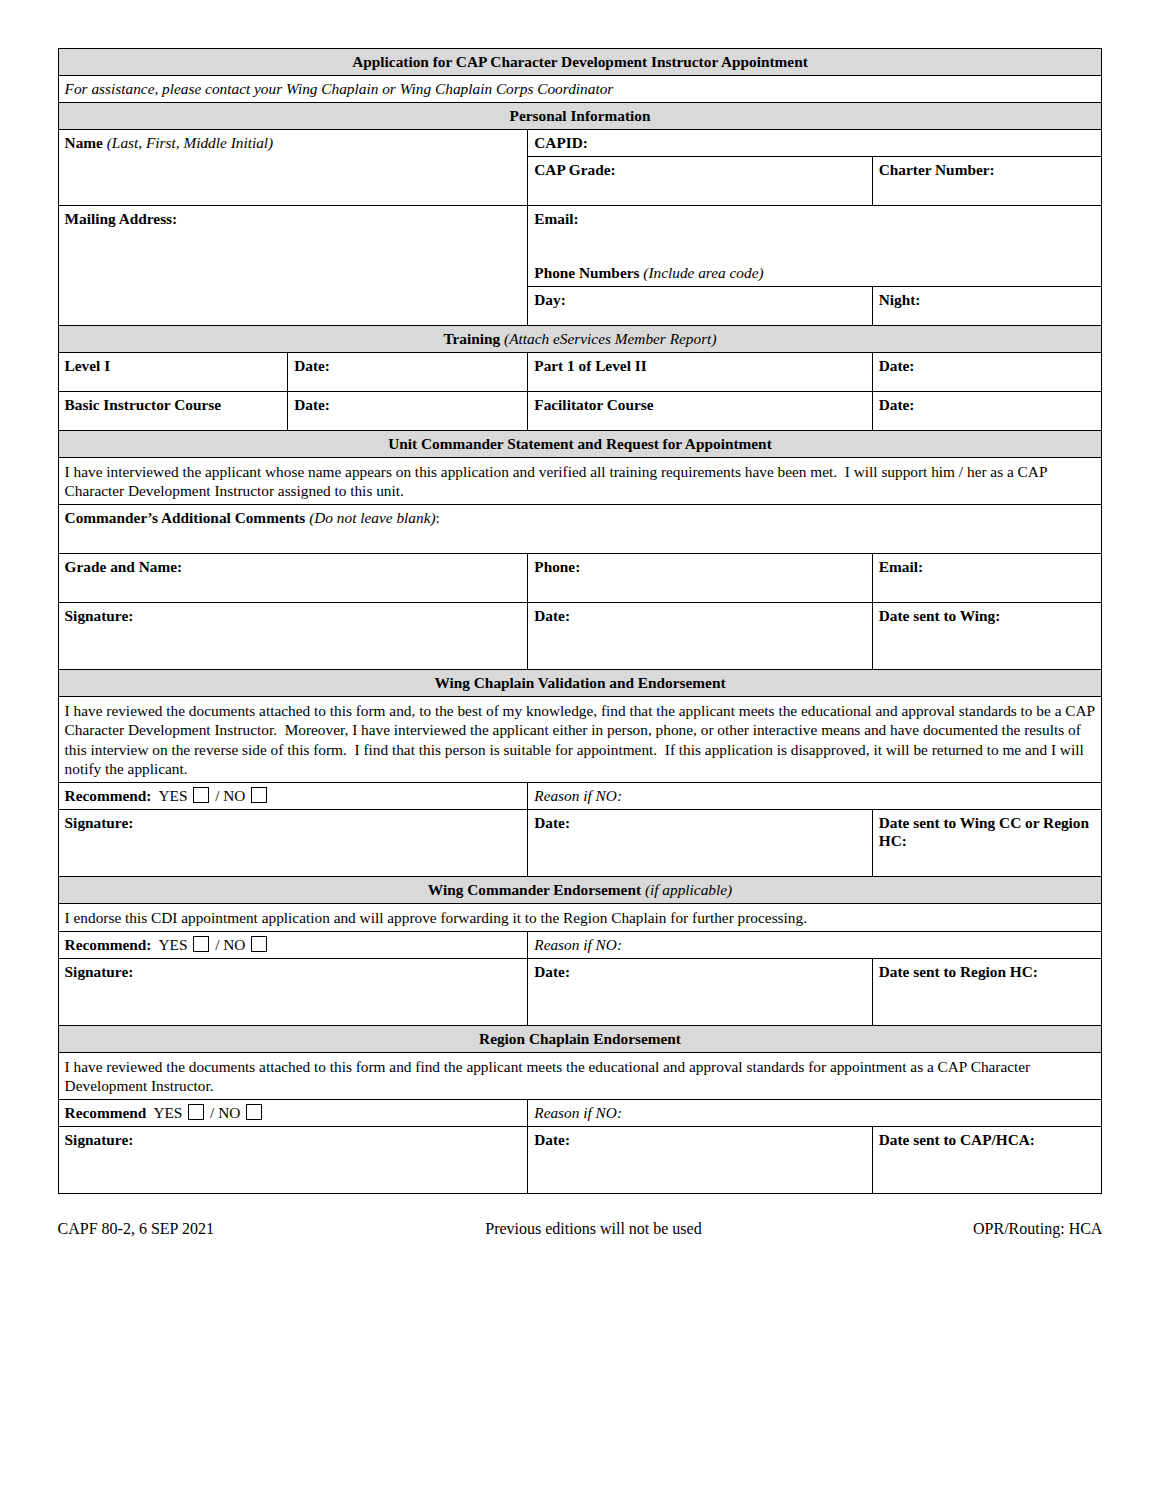| Application for CAP Character Development Instructor Appointment |
| For assistance, please contact your Wing Chaplain or Wing Chaplain Corps Coordinator |
| Personal Information |
| Name (Last, First, Middle Initial) | CAPID: |
| CAP Grade: | Charter Number: |
| Mailing Address: | Email: Phone Numbers (Include area code) |
| Day: | Night: |
| Training (Attach eServices Member Report) |
| Level I | Date: | Part 1 of Level II | Date: |
| Basic Instructor Course | Date: | Facilitator Course | Date: |
| Unit Commander Statement and Request for Appointment |
| I have interviewed the applicant whose name appears on this application and verified all training requirements have been met. I will support him / her as a CAP Character Development Instructor assigned to this unit. |
| Commander’s Additional Comments (Do not leave blank) : |
| Grade and Name: | Phone: | Email: |
| Signature: | Date: | Date sent to Wing: |
| Wing Chaplain Validation and Endorsement |
| I have reviewed the documents attached to this form and, to the best of my knowledge, find that the applicant meets the educational and approval standards to be a CAP Character Development Instructor. Moreover, I have interviewed the applicant either in person, phone, or other interactive means and have documented the results of this interview on the reverse side of this form. I find that this person is suitable for appointment. If this application is disapproved, it will be returned to me and I will notify the applicant. |
| Recommend: YES / NO | Reason if NO: |
| Signature: | Date: | Date sent to Wing CC or Region HC: |
| Wing Commander Endorsement (if applicable) |
| I endorse this CDI appointment application and will approve forwarding it to the Region Chaplain for further processing. |
| Recommend: YES / NO | Reason if NO: |
| Signature: | Date: | Date sent to Region HC: |
| Region Chaplain Endorsement |
| I have reviewed the documents attached to this form and find the applicant meets the educational and approval standards for appointment as a CAP Character Development Instructor. |
| Recommend YES / NO | Reason if NO: |
| Signature: | Date: | Date sent to CAP/HCA: |
CAPF 80-2, 6 SEP 2021
Previous editions will not be used
OPR/Routing: HCA